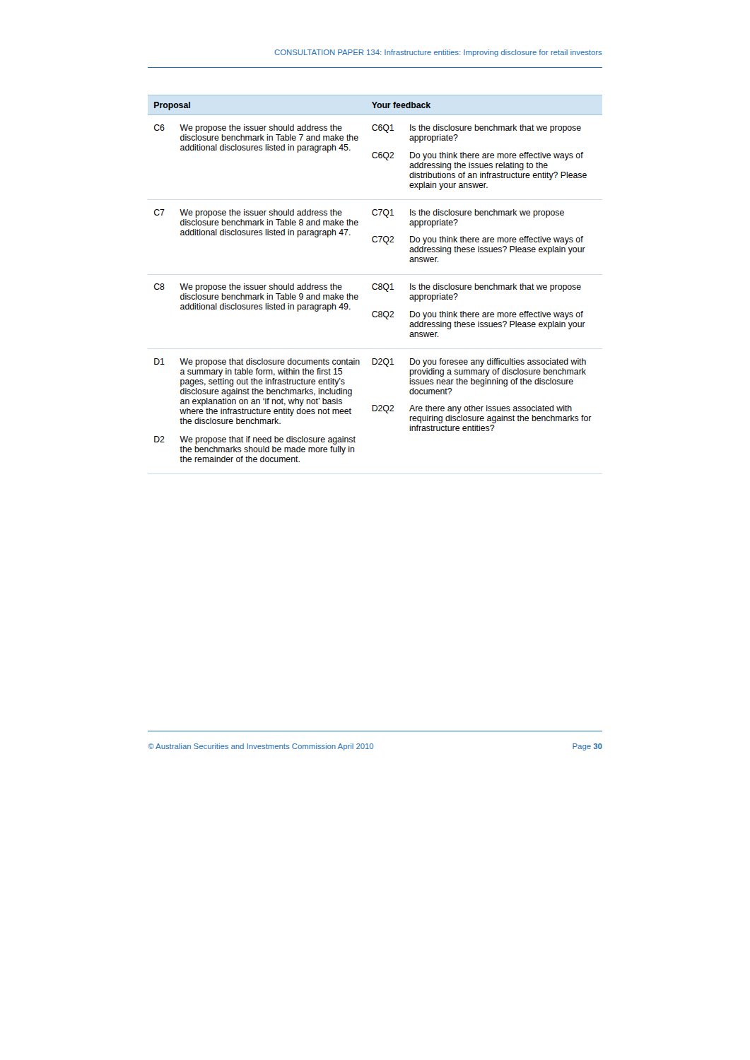CONSULTATION PAPER 134: Infrastructure entities: Improving disclosure for retail investors
| Proposal | Your feedback |
| --- | --- |
| C6 We propose the issuer should address the disclosure benchmark in Table 7 and make the additional disclosures listed in paragraph 45. | C6Q1 Is the disclosure benchmark that we propose appropriate? C6Q2 Do you think there are more effective ways of addressing the issues relating to the distributions of an infrastructure entity? Please explain your answer. |
| C7 We propose the issuer should address the disclosure benchmark in Table 8 and make the additional disclosures listed in paragraph 47. | C7Q1 Is the disclosure benchmark we propose appropriate? C7Q2 Do you think there are more effective ways of addressing these issues? Please explain your answer. |
| C8 We propose the issuer should address the disclosure benchmark in Table 9 and make the additional disclosures listed in paragraph 49. | C8Q1 Is the disclosure benchmark that we propose appropriate? C8Q2 Do you think there are more effective ways of addressing these issues? Please explain your answer. |
| D1 We propose that disclosure documents contain a summary in table form, within the first 15 pages, setting out the infrastructure entity’s disclosure against the benchmarks, including an explanation on an ‘if not, why not’ basis where the infrastructure entity does not meet the disclosure benchmark. D2 We propose that if need be disclosure against the benchmarks should be made more fully in the remainder of the document. | D2Q1 Do you foresee any difficulties associated with providing a summary of disclosure benchmark issues near the beginning of the disclosure document? D2Q2 Are there any other issues associated with requiring disclosure against the benchmarks for infrastructure entities? |
© Australian Securities and Investments Commission April 2010
Page 30